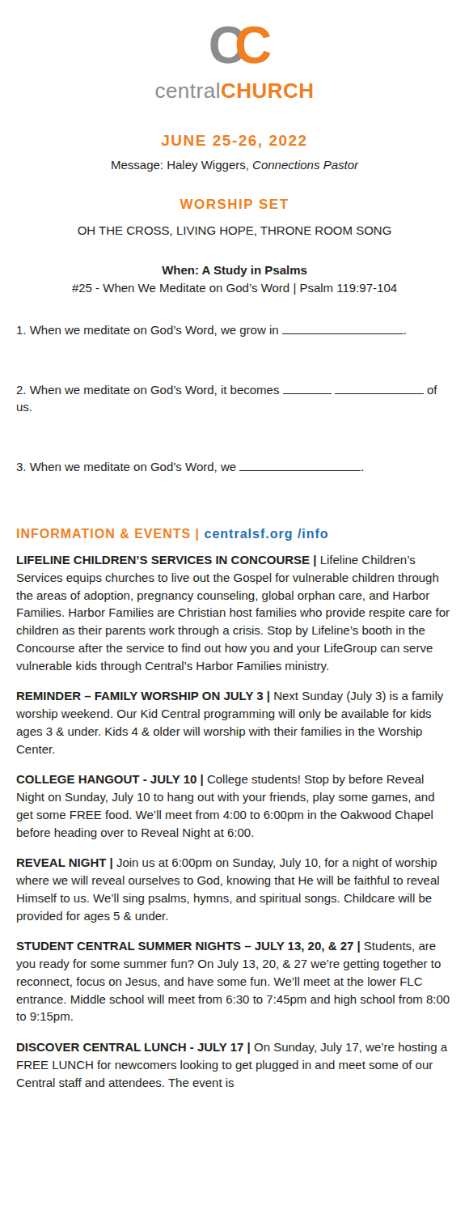CC
central CHURCH
JUNE 25-26, 2022
Message: Haley Wiggers, Connections Pastor
WORSHIP SET
OH THE CROSS, LIVING HOPE, THRONE ROOM SONG
When: A Study in Psalms #25 - When We Meditate on God’s Word | Psalm 119:97-104
1. When we meditate on God’s Word, we grow in .
2. When we meditate on God’s Word, it becomes of us.
3. When we meditate on God’s Word, we .
INFORMATION & EVENTS | centralsf.org /info
LIFELINE CHILDREN’S SERVICES IN CONCOURSE | Lifeline Children’s Services equips churches to live out the Gospel for vulnerable children through the areas of adoption, pregnancy counseling, global orphan care, and Harbor Families. Harbor Families are Christian host families who provide respite care for children as their parents work through a crisis. Stop by Lifeline’s booth in the Concourse after the service to find out how you and your LifeGroup can serve vulnerable kids through Central’s Harbor Families ministry.
REMINDER – FAMILY WORSHIP ON JULY 3 | Next Sunday (July 3) is a family worship weekend. Our Kid Central programming will only be available for kids ages 3 & under. Kids 4 & older will worship with their families in the Worship Center.
COLLEGE HANGOUT - JULY 10 | College students! Stop by before Reveal Night on Sunday, July 10 to hang out with your friends, play some games, and get some FREE food. We’ll meet from 4:00 to 6:00pm in the Oakwood Chapel before heading over to Reveal Night at 6:00.
REVEAL NIGHT | Join us at 6:00pm on Sunday, July 10, for a night of worship where we will reveal ourselves to God, knowing that He will be faithful to reveal Himself to us. We’ll sing psalms, hymns, and spiritual songs. Childcare will be provided for ages 5 & under.
STUDENT CENTRAL SUMMER NIGHTS – JULY 13, 20, & 27 | Students, are you ready for some summer fun? On July 13, 20, & 27 we’re getting together to reconnect, focus on Jesus, and have some fun. We’ll meet at the lower FLC entrance. Middle school will meet from 6:30 to 7:45pm and high school from 8:00 to 9:15pm.
DISCOVER CENTRAL LUNCH - JULY 17 | On Sunday, July 17, we’re hosting a FREE LUNCH for newcomers looking to get plugged in and meet some of our Central staff and attendees. The event is